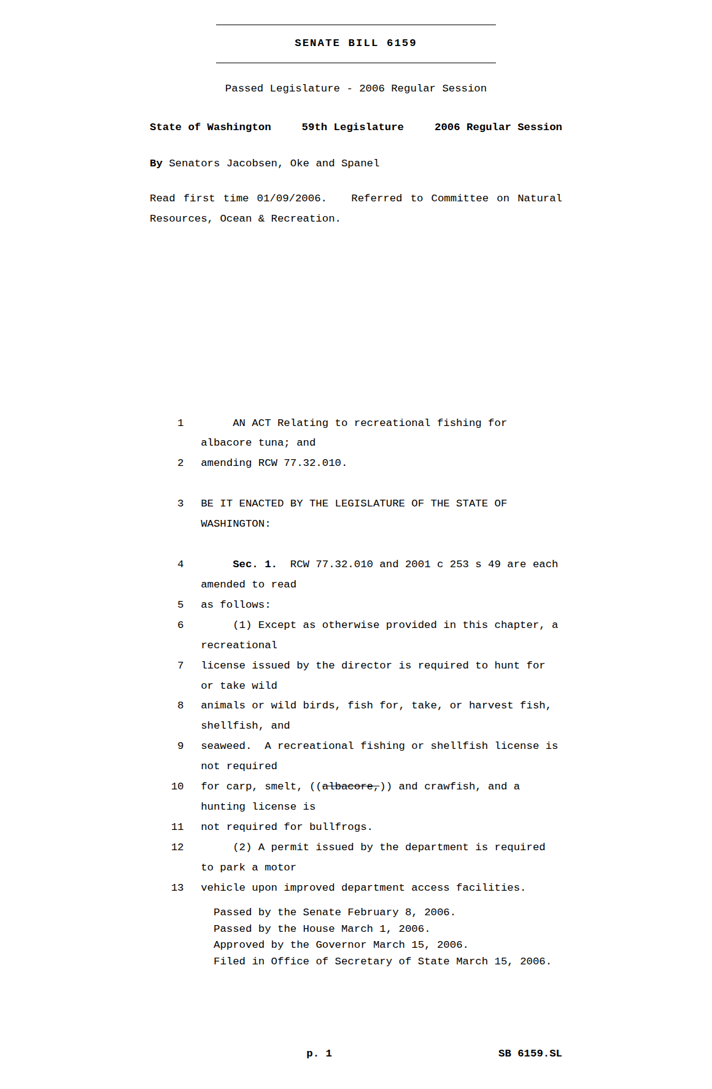SENATE BILL 6159
Passed Legislature - 2006 Regular Session
State of Washington 59th Legislature 2006 Regular Session
By Senators Jacobsen, Oke and Spanel
Read first time 01/09/2006. Referred to Committee on Natural Resources, Ocean & Recreation.
1 AN ACT Relating to recreational fishing for albacore tuna; and
2 amending RCW 77.32.010.
3 BE IT ENACTED BY THE LEGISLATURE OF THE STATE OF WASHINGTON:
4 Sec. 1. RCW 77.32.010 and 2001 c 253 s 49 are each amended to read
5 as follows:
6 (1) Except as otherwise provided in this chapter, a recreational
7 license issued by the director is required to hunt for or take wild
8 animals or wild birds, fish for, take, or harvest fish, shellfish, and
9 seaweed. A recreational fishing or shellfish license is not required
10 for carp, smelt, ((albacore,)) and crawfish, and a hunting license is
11 not required for bullfrogs.
12 (2) A permit issued by the department is required to park a motor
13 vehicle upon improved department access facilities.
Passed by the Senate February 8, 2006.
Passed by the House March 1, 2006.
Approved by the Governor March 15, 2006.
Filed in Office of Secretary of State March 15, 2006.
p. 1 SB 6159.SL